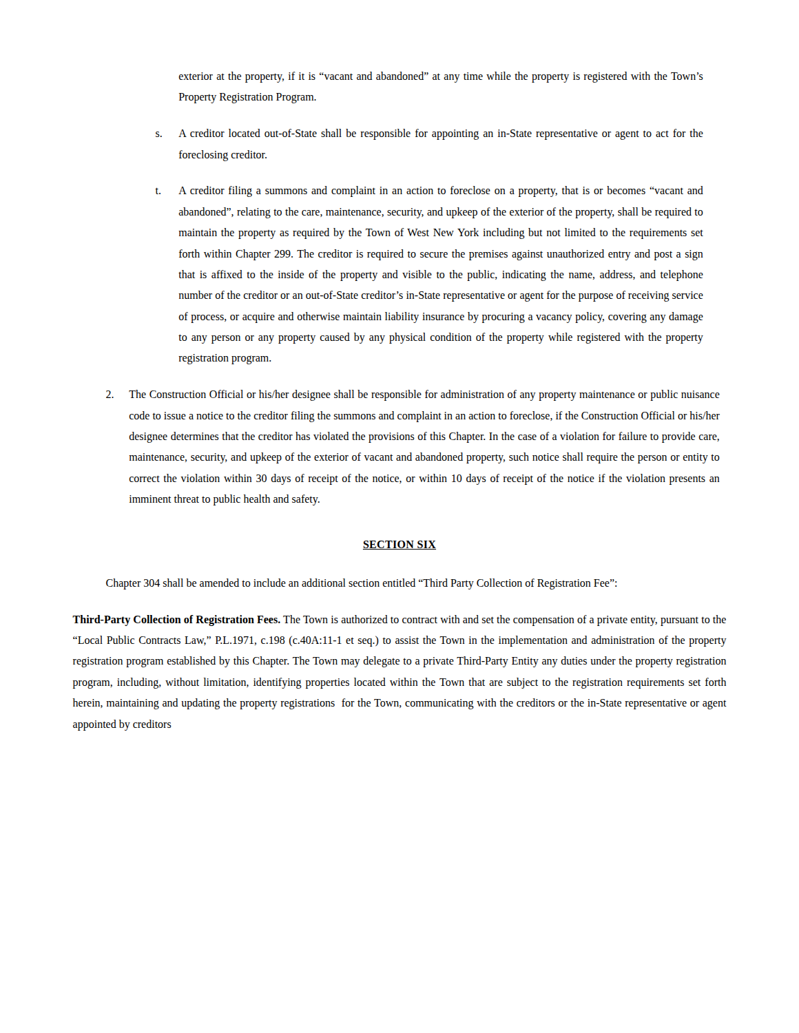exterior at the property, if it is “vacant and abandoned” at any time while the property is registered with the Town’s Property Registration Program.
s. A creditor located out-of-State shall be responsible for appointing an in-State representative or agent to act for the foreclosing creditor.
t. A creditor filing a summons and complaint in an action to foreclose on a property, that is or becomes “vacant and abandoned”, relating to the care, maintenance, security, and upkeep of the exterior of the property, shall be required to maintain the property as required by the Town of West New York including but not limited to the requirements set forth within Chapter 299. The creditor is required to secure the premises against unauthorized entry and post a sign that is affixed to the inside of the property and visible to the public, indicating the name, address, and telephone number of the creditor or an out-of-State creditor’s in-State representative or agent for the purpose of receiving service of process, or acquire and otherwise maintain liability insurance by procuring a vacancy policy, covering any damage to any person or any property caused by any physical condition of the property while registered with the property registration program.
2. The Construction Official or his/her designee shall be responsible for administration of any property maintenance or public nuisance code to issue a notice to the creditor filing the summons and complaint in an action to foreclose, if the Construction Official or his/her designee determines that the creditor has violated the provisions of this Chapter. In the case of a violation for failure to provide care, maintenance, security, and upkeep of the exterior of vacant and abandoned property, such notice shall require the person or entity to correct the violation within 30 days of receipt of the notice, or within 10 days of receipt of the notice if the violation presents an imminent threat to public health and safety.
SECTION SIX
Chapter 304 shall be amended to include an additional section entitled “Third Party Collection of Registration Fee”:
Third-Party Collection of Registration Fees. The Town is authorized to contract with and set the compensation of a private entity, pursuant to the “Local Public Contracts Law,” P.L.1971, c.198 (c.40A:11-1 et seq.) to assist the Town in the implementation and administration of the property registration program established by this Chapter. The Town may delegate to a private Third-Party Entity any duties under the property registration program, including, without limitation, identifying properties located within the Town that are subject to the registration requirements set forth herein, maintaining and updating the property registrations for the Town, communicating with the creditors or the in-State representative or agent appointed by creditors